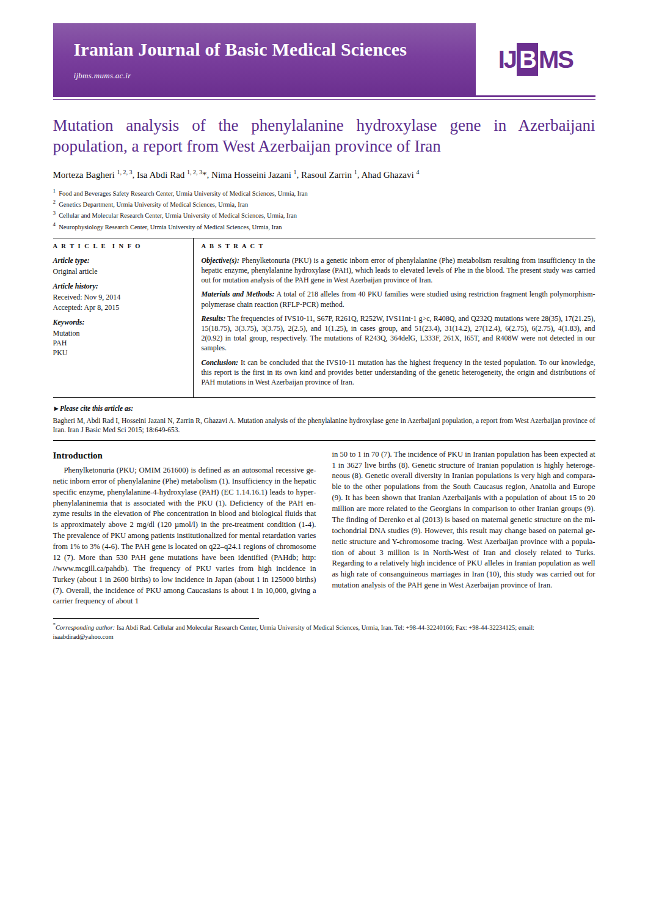Iranian Journal of Basic Medical Sciences
ijbms.mums.ac.ir
IJ BMS
Mutation analysis of the phenylalanine hydroxylase gene in Azerbaijani population, a report from West Azerbaijan province of Iran
Morteza Bagheri 1, 2, 3, Isa Abdi Rad 1, 2, 3*, Nima Hosseini Jazani 1, Rasoul Zarrin 1, Ahad Ghazavi 4
1 Food and Beverages Safety Research Center, Urmia University of Medical Sciences, Urmia, Iran
2 Genetics Department, Urmia University of Medical Sciences, Urmia, Iran
3 Cellular and Molecular Research Center, Urmia University of Medical Sciences, Urmia, Iran
4 Neurophysiology Research Center, Urmia University of Medical Sciences, Urmia, Iran
A R T I C L E I N F O
Article type:
Original article
Article history:
Received: Nov 9, 2014
Accepted: Apr 8, 2015
Keywords:
Mutation
PAH
PKU
A B S T R A C T
Objective(s): Phenylketonuria (PKU) is a genetic inborn error of phenylalanine (Phe) metabolism resulting from insufficiency in the hepatic enzyme, phenylalanine hydroxylase (PAH), which leads to elevated levels of Phe in the blood. The present study was carried out for mutation analysis of the PAH gene in West Azerbaijan province of Iran.
Materials and Methods: A total of 218 alleles from 40 PKU families were studied using restriction fragment length polymorphism-polymerase chain reaction (RFLP-PCR) method.
Results: The frequencies of IVS10-11, S67P, R261Q, R252W, IVS11nt-1 g>c, R408Q, and Q232Q mutations were 28(35), 17(21.25), 15(18.75), 3(3.75), 3(3.75), 2(2.5), and 1(1.25), in cases group, and 51(23.4), 31(14.2), 27(12.4), 6(2.75), 6(2.75), 4(1.83), and 2(0.92) in total group, respectively. The mutations of R243Q, 364delG, L333F, 261X, I65T, and R408W were not detected in our samples.
Conclusion: It can be concluded that the IVS10-11 mutation has the highest frequency in the tested population. To our knowledge, this report is the first in its own kind and provides better understanding of the genetic heterogeneity, the origin and distributions of PAH mutations in West Azerbaijan province of Iran.
►Please cite this article as:
Bagheri M, Abdi Rad I, Hosseini Jazani N, Zarrin R, Ghazavi A. Mutation analysis of the phenylalanine hydroxylase gene in Azerbaijani population, a report from West Azerbaijan province of Iran. Iran J Basic Med Sci 2015; 18:649-653.
Introduction
Phenylketonuria (PKU; OMIM 261600) is defined as an autosomal recessive genetic inborn error of phenylalanine (Phe) metabolism (1). Insufficiency in the hepatic specific enzyme, phenylalanine-4-hydroxylase (PAH) (EC 1.14.16.1) leads to hyperphenylalaninemia that is associated with the PKU (1). Deficiency of the PAH enzyme results in the elevation of Phe concentration in blood and biological fluids that is approximately above 2 mg/dl (120 µmol/l) in the pre-treatment condition (1-4). The prevalence of PKU among patients institutionalized for mental retardation varies from 1% to 3% (4-6). The PAH gene is located on q22–q24.1 regions of chromosome 12 (7). More than 530 PAH gene mutations have been identified (PAHdb; http: //www.mcgill.ca/pahdb). The frequency of PKU varies from high incidence in Turkey (about 1 in 2600 births) to low incidence in Japan (about 1 in 125000 births) (7). Overall, the incidence of PKU among Caucasians is about 1 in 10,000, giving a carrier frequency of about 1
in 50 to 1 in 70 (7). The incidence of PKU in Iranian population has been expected at 1 in 3627 live births (8). Genetic structure of Iranian population is highly heterogeneous (8). Genetic overall diversity in Iranian populations is very high and comparable to the other populations from the South Caucasus region, Anatolia and Europe (9). It has been shown that Iranian Azerbaijanis with a population of about 15 to 20 million are more related to the Georgians in comparison to other Iranian groups (9). The finding of Derenko et al (2013) is based on maternal genetic structure on the mitochondrial DNA studies (9). However, this result may change based on paternal genetic structure and Y-chromosome tracing. West Azerbaijan province with a population of about 3 million is in North-West of Iran and closely related to Turks. Regarding to a relatively high incidence of PKU alleles in Iranian population as well as high rate of consanguineous marriages in Iran (10), this study was carried out for mutation analysis of the PAH gene in West Azerbaijan province of Iran.
*Corresponding author: Isa Abdi Rad. Cellular and Molecular Research Center, Urmia University of Medical Sciences, Urmia, Iran. Tel: +98-44-32240166; Fax: +98-44-32234125; email: isaabdirad@yahoo.com